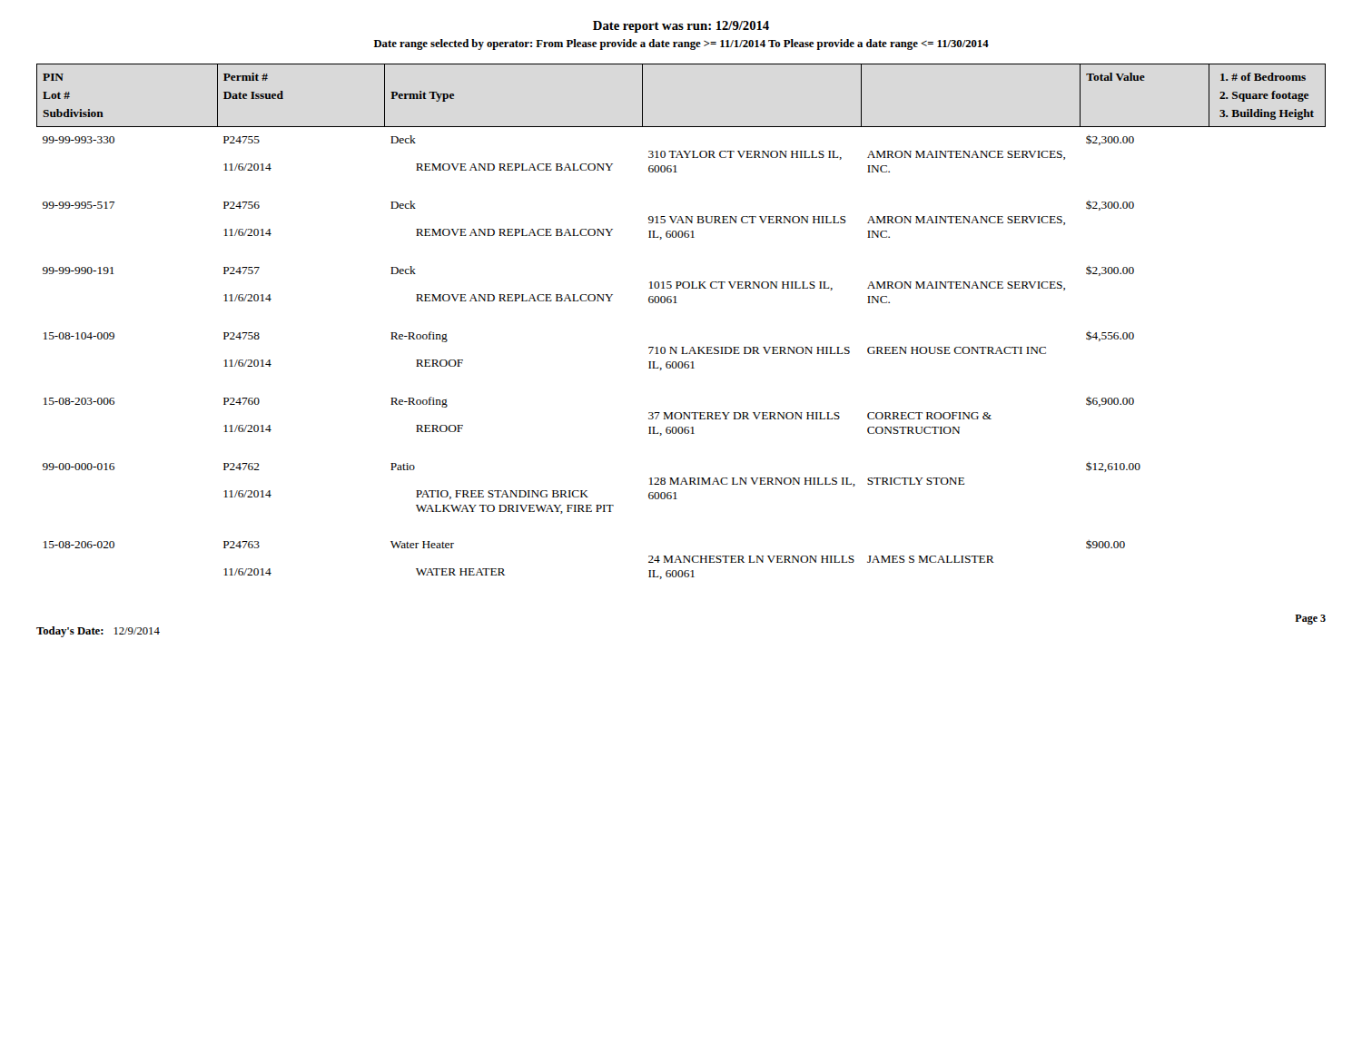Date report was run: 12/9/2014
Date range selected by operator: From Please provide a date range >= 11/1/2014 To Please provide a date range <= 11/30/2014
| PIN Lot # Subdivision | Permit # Date Issued | Permit Type | | | Total Value | # of Bedrooms Square footage Building Height |
| --- | --- | --- | --- | --- | --- | --- |
| 99-99-993-330 | P24755 11/6/2014 | Deck REMOVE AND REPLACE BALCONY | 310 TAYLOR CT VERNON HILLS IL, 60061 | AMRON MAINTENANCE SERVICES, INC. | $2,300.00 | |
| 99-99-995-517 | P24756 11/6/2014 | Deck REMOVE AND REPLACE BALCONY | 915 VAN BUREN CT VERNON HILLS IL, 60061 | AMRON MAINTENANCE SERVICES, INC. | $2,300.00 | |
| 99-99-990-191 | P24757 11/6/2014 | Deck REMOVE AND REPLACE BALCONY | 1015 POLK CT VERNON HILLS IL, 60061 | AMRON MAINTENANCE SERVICES, INC. | $2,300.00 | |
| 15-08-104-009 | P24758 11/6/2014 | Re-Roofing REROOF | 710 N LAKESIDE DR VERNON HILLS IL, 60061 | GREEN HOUSE CONTRACTI INC | $4,556.00 | |
| 15-08-203-006 | P24760 11/6/2014 | Re-Roofing REROOF | 37 MONTEREY DR VERNON HILLS IL, 60061 | CORRECT ROOFING & CONSTRUCTION | $6,900.00 | |
| 99-00-000-016 | P24762 11/6/2014 | Patio PATIO, FREE STANDING BRICK WALKWAY TO DRIVEWAY, FIRE PIT | 128 MARIMAC LN VERNON HILLS IL, 60061 | STRICTLY STONE | $12,610.00 | |
| 15-08-206-020 | P24763 11/6/2014 | Water Heater WATER HEATER | 24 MANCHESTER LN VERNON HILLS IL, 60061 | JAMES S MCALLISTER | $900.00 | |
Page 3 Today's Date:12/9/2014